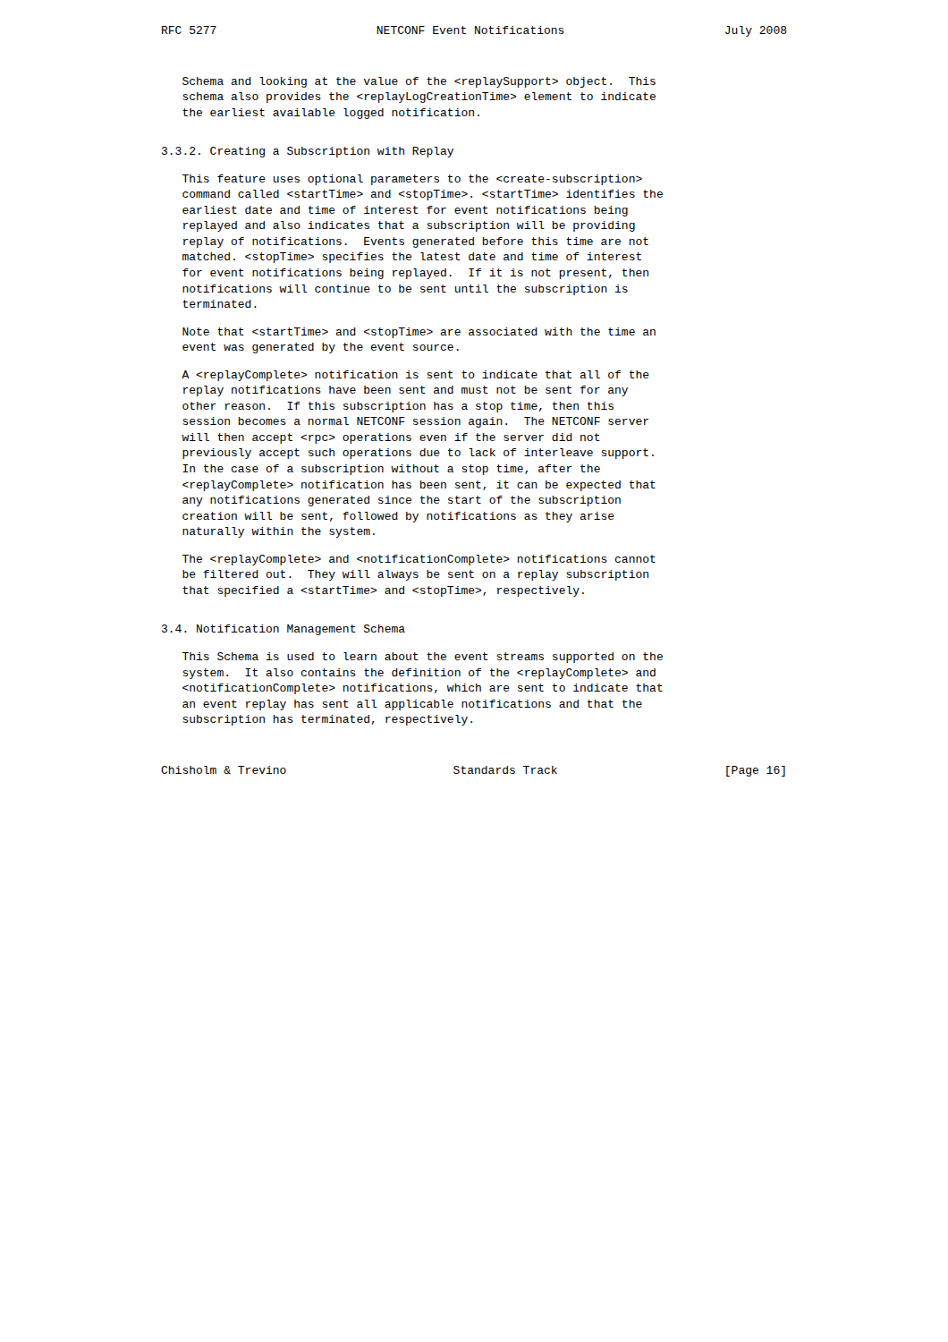RFC 5277 NETCONF Event Notifications July 2008
Schema and looking at the value of the <replaySupport> object. This schema also provides the <replayLogCreationTime> element to indicate the earliest available logged notification.
3.3.2. Creating a Subscription with Replay
This feature uses optional parameters to the <create-subscription> command called <startTime> and <stopTime>. <startTime> identifies the earliest date and time of interest for event notifications being replayed and also indicates that a subscription will be providing replay of notifications. Events generated before this time are not matched. <stopTime> specifies the latest date and time of interest for event notifications being replayed. If it is not present, then notifications will continue to be sent until the subscription is terminated.
Note that <startTime> and <stopTime> are associated with the time an event was generated by the event source.
A <replayComplete> notification is sent to indicate that all of the replay notifications have been sent and must not be sent for any other reason. If this subscription has a stop time, then this session becomes a normal NETCONF session again. The NETCONF server will then accept <rpc> operations even if the server did not previously accept such operations due to lack of interleave support. In the case of a subscription without a stop time, after the <replayComplete> notification has been sent, it can be expected that any notifications generated since the start of the subscription creation will be sent, followed by notifications as they arise naturally within the system.
The <replayComplete> and <notificationComplete> notifications cannot be filtered out. They will always be sent on a replay subscription that specified a <startTime> and <stopTime>, respectively.
3.4. Notification Management Schema
This Schema is used to learn about the event streams supported on the system. It also contains the definition of the <replayComplete> and <notificationComplete> notifications, which are sent to indicate that an event replay has sent all applicable notifications and that the subscription has terminated, respectively.
Chisholm & Trevino Standards Track [Page 16]